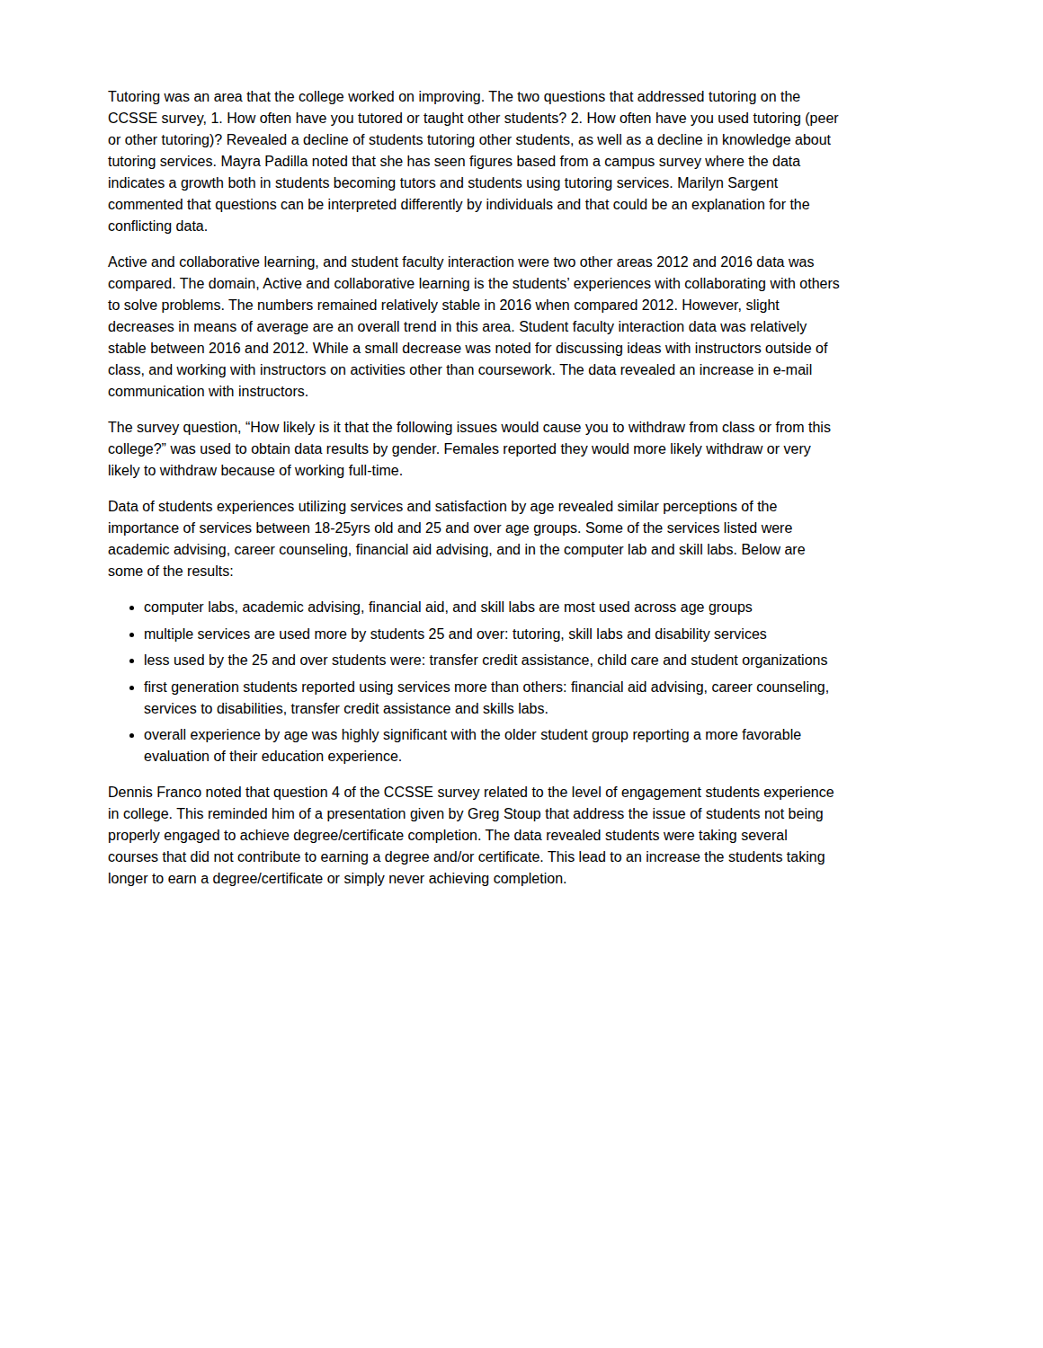Tutoring was an area that the college worked on improving. The two questions that addressed tutoring on the CCSSE survey, 1. How often have you tutored or taught other students? 2. How often have you used tutoring (peer or other tutoring)? Revealed a decline of students tutoring other students, as well as a decline in knowledge about tutoring services. Mayra Padilla noted that she has seen figures based from a campus survey where the data indicates a growth both in students becoming tutors and students using tutoring services. Marilyn Sargent commented that questions can be interpreted differently by individuals and that could be an explanation for the conflicting data.
Active and collaborative learning, and student faculty interaction were two other areas 2012 and 2016 data was compared. The domain, Active and collaborative learning is the students’ experiences with collaborating with others to solve problems. The numbers remained relatively stable in 2016 when compared 2012. However, slight decreases in means of average are an overall trend in this area. Student faculty interaction data was relatively stable between 2016 and 2012. While a small decrease was noted for discussing ideas with instructors outside of class, and working with instructors on activities other than coursework. The data revealed an increase in e-mail communication with instructors.
The survey question, “How likely is it that the following issues would cause you to withdraw from class or from this college?” was used to obtain data results by gender. Females reported they would more likely withdraw or very likely to withdraw because of working full-time.
Data of students experiences utilizing services and satisfaction by age revealed similar perceptions of the importance of services between 18-25yrs old and 25 and over age groups. Some of the services listed were academic advising, career counseling, financial aid advising, and in the computer lab and skill labs. Below are some of the results:
computer labs, academic advising, financial aid, and skill labs are most used across age groups
multiple services are used more by students 25 and over: tutoring, skill labs and disability services
less used by the 25 and over students were: transfer credit assistance, child care and student organizations
first generation students reported using services more than others: financial aid advising, career counseling, services to disabilities, transfer credit assistance and skills labs.
overall experience by age was highly significant with the older student group reporting a more favorable evaluation of their education experience.
Dennis Franco noted that question 4 of the CCSSE survey related to the level of engagement students experience in college. This reminded him of a presentation given by Greg Stoup that address the issue of students not being properly engaged to achieve degree/certificate completion. The data revealed students were taking several courses that did not contribute to earning a degree and/or certificate. This lead to an increase the students taking longer to earn a degree/certificate or simply never achieving completion.